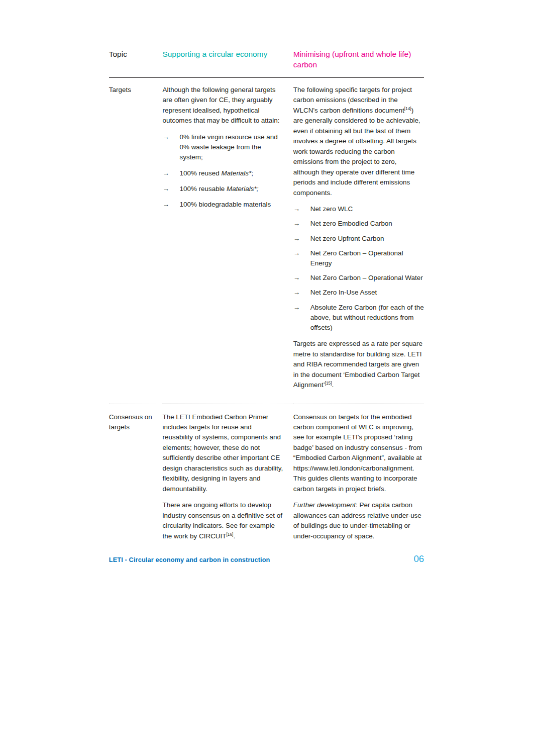| Topic | Supporting a circular economy | Minimising (upfront and whole life) carbon |
| --- | --- | --- |
| Targets | Although the following general targets are often given for CE, they arguably represent idealised, hypothetical outcomes that may be difficult to attain: 0% finite virgin resource use and 0% waste leakage from the system; 100% reused Materials* ; 100% reusable Materials*; 100% biodegradable materials | The following specific targets for project carbon emissions (described in the WLCN's carbon definitions document [14] ) are generally considered to be achievable, even if obtaining all but the last of them involves a degree of offsetting. All targets work towards reducing the carbon emissions from the project to zero, although they operate over different time periods and include different emissions components. Net zero WLC Net zero Embodied Carbon Net zero Upfront Carbon Net Zero Carbon – Operational Energy Net Zero Carbon – Operational Water Net Zero In-Use Asset Absolute Zero Carbon (for each of the above, but without reductions from offsets) Targets are expressed as a rate per square metre to standardise for building size. LETI and RIBA recommended targets are given in the document ‘Embodied Carbon Target Alignment’ [15] . |
| Consensus on targets | The LETI Embodied Carbon Primer includes targets for reuse and reusability of systems, components and elements; however, these do not sufficiently describe other important CE design characteristics such as durability, flexibility, designing in layers and demountability. There are ongoing efforts to develop industry consensus on a definitive set of circularity indicators. See for example the work by CIRCUIT [16] . | Consensus on targets for the embodied carbon component of WLC is improving, see for example LETI's proposed ‘rating badge’ based on industry consensus - from “Embodied Carbon Alignment”, available at https://www.leti.london/carbonalignment. This guides clients wanting to incorporate carbon targets in project briefs. Further development : Per capita carbon allowances can address relative under-use of buildings due to under-timetabling or under-occupancy of space. |
LETI - Circular economy and carbon in construction
06